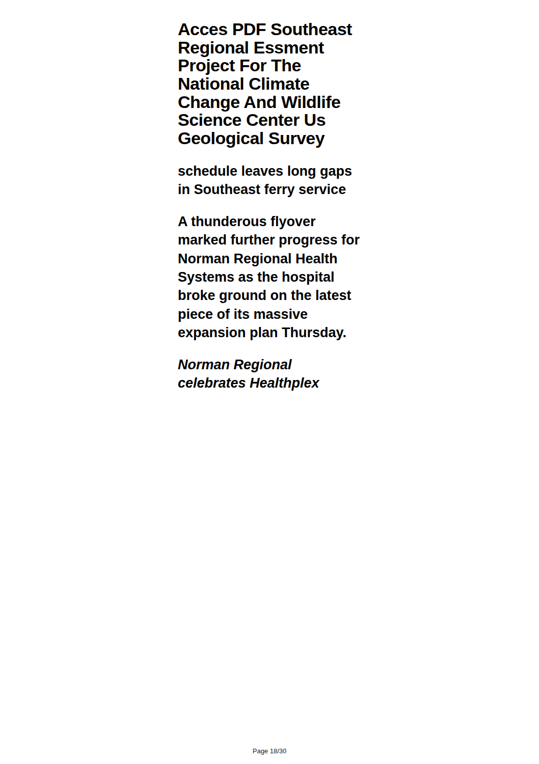Acces PDF Southeast Regional Essment Project For The National Climate Change And Wildlife Science Center Us Geological Survey
schedule leaves long gaps in Southeast ferry service
A thunderous flyover marked further progress for Norman Regional Health Systems as the hospital broke ground on the latest piece of its massive expansion plan Thursday.
Norman Regional celebrates Healthplex
Page 18/30